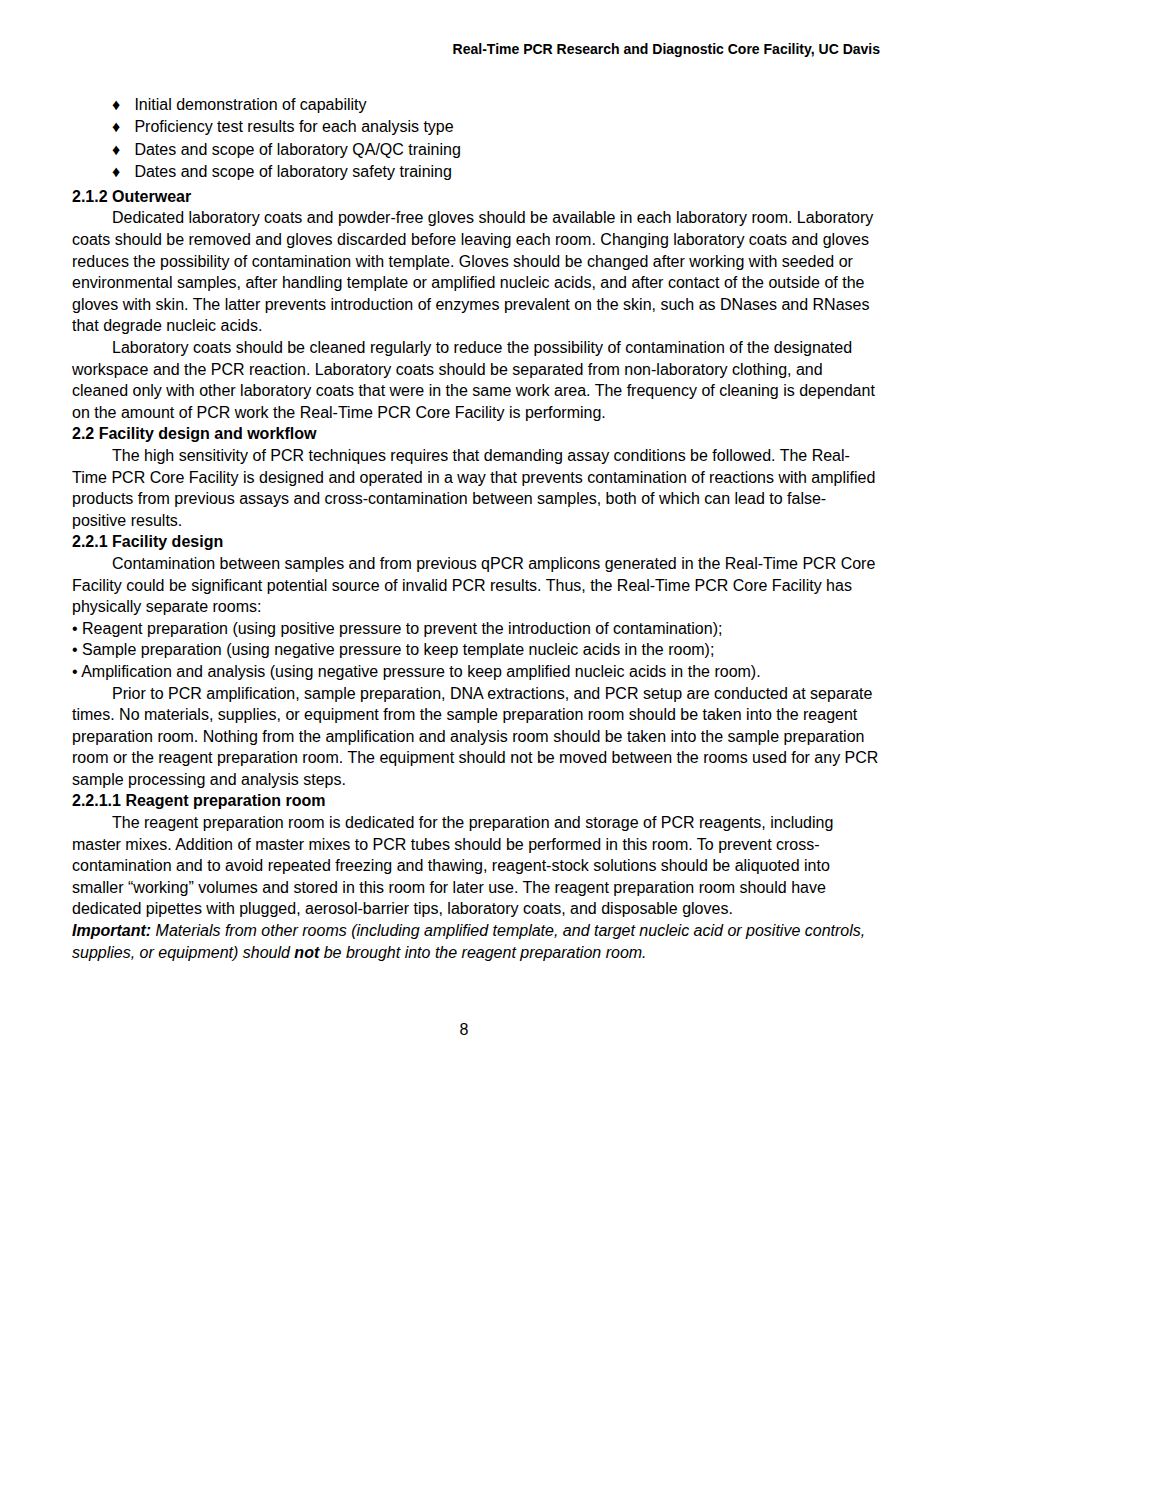Real-Time PCR Research and Diagnostic Core Facility, UC Davis
Initial demonstration of capability
Proficiency test results for each analysis type
Dates and scope of laboratory QA/QC training
Dates and scope of laboratory safety training
2.1.2 Outerwear
Dedicated laboratory coats and powder-free gloves should be available in each laboratory room. Laboratory coats should be removed and gloves discarded before leaving each room. Changing laboratory coats and gloves reduces the possibility of contamination with template. Gloves should be changed after working with seeded or environmental samples, after handling template or amplified nucleic acids, and after contact of the outside of the gloves with skin. The latter prevents introduction of enzymes prevalent on the skin, such as DNases and RNases that degrade nucleic acids.
Laboratory coats should be cleaned regularly to reduce the possibility of contamination of the designated workspace and the PCR reaction. Laboratory coats should be separated from non-laboratory clothing, and cleaned only with other laboratory coats that were in the same work area. The frequency of cleaning is dependant on the amount of PCR work the Real-Time PCR Core Facility is performing.
2.2 Facility design and workflow
The high sensitivity of PCR techniques requires that demanding assay conditions be followed. The Real-Time PCR Core Facility is designed and operated in a way that prevents contamination of reactions with amplified products from previous assays and cross-contamination between samples, both of which can lead to false-positive results.
2.2.1 Facility design
Contamination between samples and from previous qPCR amplicons generated in the Real-Time PCR Core Facility could be significant potential source of invalid PCR results. Thus, the Real-Time PCR Core Facility has physically separate rooms:
• Reagent preparation (using positive pressure to prevent the introduction of contamination);
• Sample preparation (using negative pressure to keep template nucleic acids in the room);
• Amplification and analysis (using negative pressure to keep amplified nucleic acids in the room).
Prior to PCR amplification, sample preparation, DNA extractions, and PCR setup are conducted at separate times. No materials, supplies, or equipment from the sample preparation room should be taken into the reagent preparation room. Nothing from the amplification and analysis room should be taken into the sample preparation room or the reagent preparation room. The equipment should not be moved between the rooms used for any PCR sample processing and analysis steps.
2.2.1.1 Reagent preparation room
The reagent preparation room is dedicated for the preparation and storage of PCR reagents, including master mixes. Addition of master mixes to PCR tubes should be performed in this room. To prevent cross-contamination and to avoid repeated freezing and thawing, reagent-stock solutions should be aliquoted into smaller “working” volumes and stored in this room for later use. The reagent preparation room should have dedicated pipettes with plugged, aerosol-barrier tips, laboratory coats, and disposable gloves.
Important: Materials from other rooms (including amplified template, and target nucleic acid or positive controls, supplies, or equipment) should not be brought into the reagent preparation room.
8